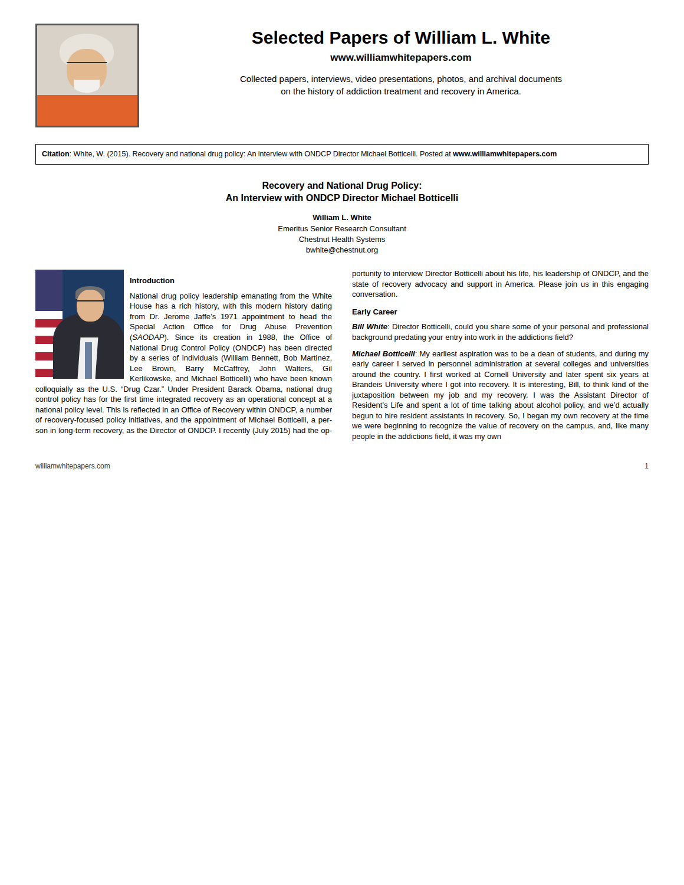Selected Papers of William L. White
www.williamwhitepapers.com
Collected papers, interviews, video presentations, photos, and archival documents on the history of addiction treatment and recovery in America.
Citation: White, W. (2015). Recovery and national drug policy: An interview with ONDCP Director Michael Botticelli. Posted at www.williamwhitepapers.com
Recovery and National Drug Policy:
An Interview with ONDCP Director Michael Botticelli
William L. White
Emeritus Senior Research Consultant
Chestnut Health Systems
bwhite@chestnut.org
Introduction
National drug policy leadership emanating from the White House has a rich history, with this modern history dating from Dr. Jerome Jaffe’s 1971 appointment to head the Special Action Office for Drug Abuse Prevention (SAODAP). Since its creation in 1988, the Office of National Drug Control Policy (ONDCP) has been directed by a series of individuals (William Bennett, Bob Martinez, Lee Brown, Barry McCaffrey, John Walters, Gil Kerlikowske, and Michael Botticelli) who have been known colloquially as the U.S. “Drug Czar.” Under President Barack Obama, national drug control policy has for the first time integrated recovery as an operational concept at a national policy level. This is reflected in an Office of Recovery within ONDCP, a number of recovery-focused policy initiatives, and the appointment of Michael Botticelli, a person in long-term recovery, as the Director of ONDCP. I recently (July 2015) had the opportunity to interview Director Botticelli about his life, his leadership of ONDCP, and the state of recovery advocacy and support in America. Please join us in this engaging conversation.
Early Career
Bill White: Director Botticelli, could you share some of your personal and professional background predating your entry into work in the addictions field?
Michael Botticelli: My earliest aspiration was to be a dean of students, and during my early career I served in personnel administration at several colleges and universities around the country. I first worked at Cornell University and later spent six years at Brandeis University where I got into recovery. It is interesting, Bill, to think kind of the juxtaposition between my job and my recovery. I was the Assistant Director of Resident’s Life and spent a lot of time talking about alcohol policy, and we’d actually begun to hire resident assistants in recovery. So, I began my own recovery at the time we were beginning to recognize the value of recovery on the campus, and, like many people in the addictions field, it was my own
williamwhitepapers.com 1